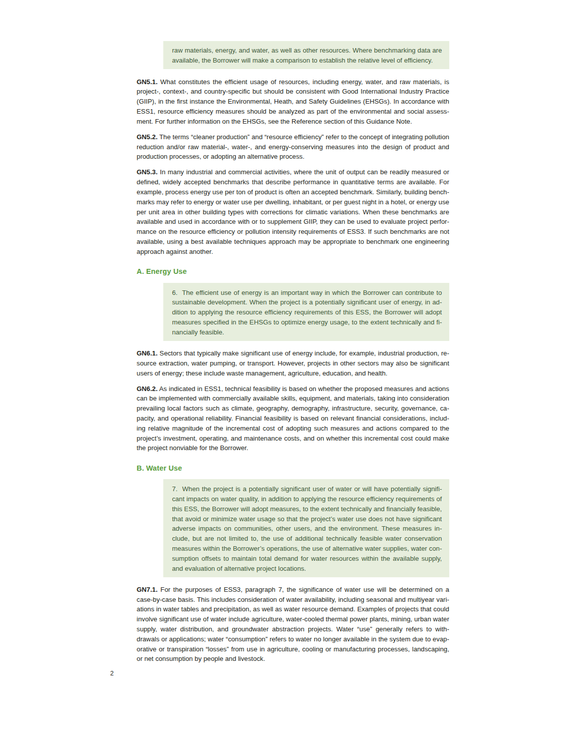raw materials, energy, and water, as well as other resources. Where benchmarking data are available, the Borrower will make a comparison to establish the relative level of efficiency.
GN5.1. What constitutes the efficient usage of resources, including energy, water, and raw materials, is project-, context-, and country-specific but should be consistent with Good International Industry Practice (GIIP), in the first instance the Environmental, Heath, and Safety Guidelines (EHSGs). In accordance with ESS1, resource efficiency measures should be analyzed as part of the environmental and social assessment. For further information on the EHSGs, see the Reference section of this Guidance Note.
GN5.2. The terms “cleaner production” and “resource efficiency” refer to the concept of integrating pollution reduction and/or raw material-, water-, and energy-conserving measures into the design of product and production processes, or adopting an alternative process.
GN5.3. In many industrial and commercial activities, where the unit of output can be readily measured or defined, widely accepted benchmarks that describe performance in quantitative terms are available. For example, process energy use per ton of product is often an accepted benchmark. Similarly, building benchmarks may refer to energy or water use per dwelling, inhabitant, or per guest night in a hotel, or energy use per unit area in other building types with corrections for climatic variations. When these benchmarks are available and used in accordance with or to supplement GIIP, they can be used to evaluate project performance on the resource efficiency or pollution intensity requirements of ESS3. If such benchmarks are not available, using a best available techniques approach may be appropriate to benchmark one engineering approach against another.
A. Energy Use
6. The efficient use of energy is an important way in which the Borrower can contribute to sustainable development. When the project is a potentially significant user of energy, in addition to applying the resource efficiency requirements of this ESS, the Borrower will adopt measures specified in the EHSGs to optimize energy usage, to the extent technically and financially feasible.
GN6.1. Sectors that typically make significant use of energy include, for example, industrial production, resource extraction, water pumping, or transport. However, projects in other sectors may also be significant users of energy; these include waste management, agriculture, education, and health.
GN6.2. As indicated in ESS1, technical feasibility is based on whether the proposed measures and actions can be implemented with commercially available skills, equipment, and materials, taking into consideration prevailing local factors such as climate, geography, demography, infrastructure, security, governance, capacity, and operational reliability. Financial feasibility is based on relevant financial considerations, including relative magnitude of the incremental cost of adopting such measures and actions compared to the project’s investment, operating, and maintenance costs, and on whether this incremental cost could make the project nonviable for the Borrower.
B. Water Use
7. When the project is a potentially significant user of water or will have potentially significant impacts on water quality, in addition to applying the resource efficiency requirements of this ESS, the Borrower will adopt measures, to the extent technically and financially feasible, that avoid or minimize water usage so that the project’s water use does not have significant adverse impacts on communities, other users, and the environment. These measures include, but are not limited to, the use of additional technically feasible water conservation measures within the Borrower’s operations, the use of alternative water supplies, water consumption offsets to maintain total demand for water resources within the available supply, and evaluation of alternative project locations.
GN7.1. For the purposes of ESS3, paragraph 7, the significance of water use will be determined on a case-by-case basis. This includes consideration of water availability, including seasonal and multiyear variations in water tables and precipitation, as well as water resource demand. Examples of projects that could involve significant use of water include agriculture, water-cooled thermal power plants, mining, urban water supply, water distribution, and groundwater abstraction projects. Water “use” generally refers to withdrawals or applications; water “consumption” refers to water no longer available in the system due to evaporative or transpiration “losses” from use in agriculture, cooling or manufacturing processes, landscaping, or net consumption by people and livestock.
2